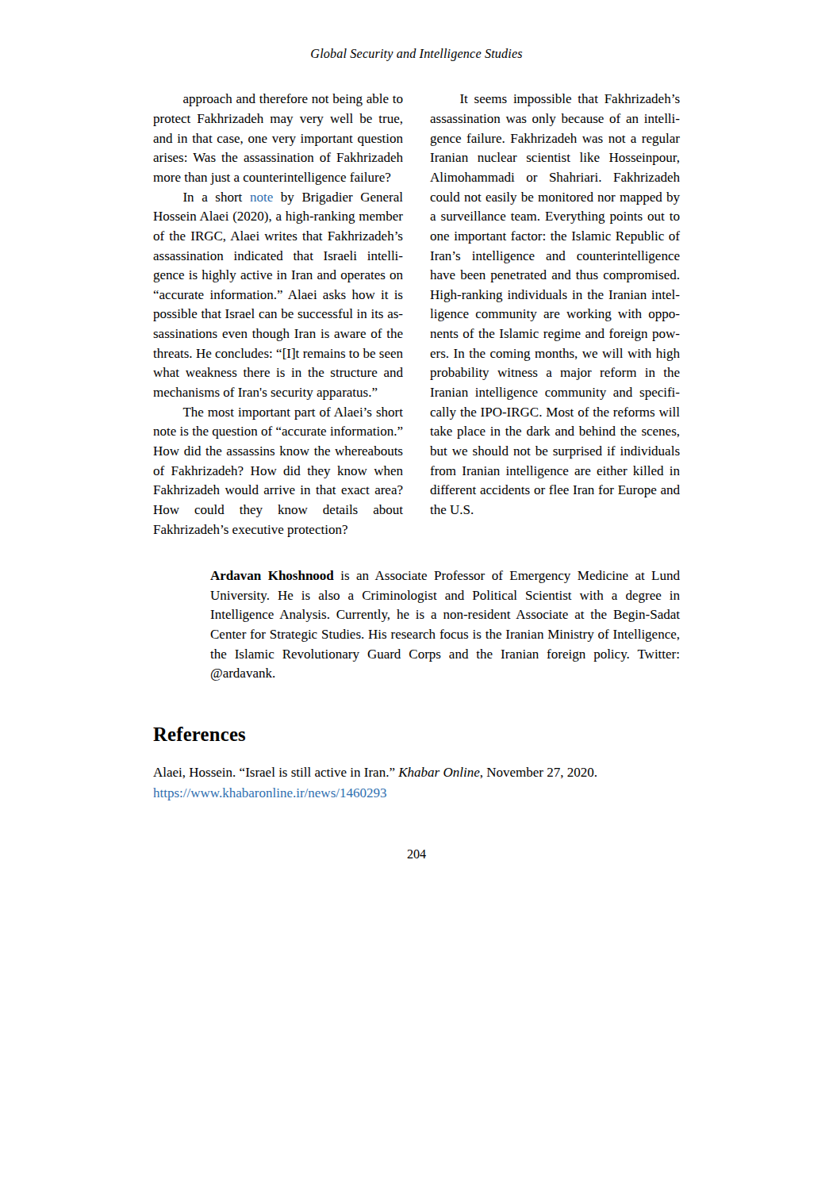Global Security and Intelligence Studies
approach and therefore not being able to protect Fakhrizadeh may very well be true, and in that case, one very important question arises: Was the assassination of Fakhrizadeh more than just a counterintelligence failure?
In a short note by Brigadier General Hossein Alaei (2020), a high-ranking member of the IRGC, Alaei writes that Fakhrizadeh’s assassination indicated that Israeli intelligence is highly active in Iran and operates on “accurate information.” Alaei asks how it is possible that Israel can be successful in its assassinations even though Iran is aware of the threats. He concludes: “[I]t remains to be seen what weakness there is in the structure and mechanisms of Iran's security apparatus.”
The most important part of Alaei’s short note is the question of “accurate information.” How did the assassins know the whereabouts of Fakhrizadeh? How did they know when Fakhrizadeh would arrive in that exact area? How could they know details about Fakhrizadeh’s executive protection?
It seems impossible that Fakhrizadeh’s assassination was only because of an intelligence failure. Fakhrizadeh was not a regular Iranian nuclear scientist like Hosseinpour, Alimohammadi or Shahriari. Fakhrizadeh could not easily be monitored nor mapped by a surveillance team. Everything points out to one important factor: the Islamic Republic of Iran’s intelligence and counterintelligence have been penetrated and thus compromised. High-ranking individuals in the Iranian intelligence community are working with opponents of the Islamic regime and foreign powers. In the coming months, we will with high probability witness a major reform in the Iranian intelligence community and specifically the IPO-IRGC. Most of the reforms will take place in the dark and behind the scenes, but we should not be surprised if individuals from Iranian intelligence are either killed in different accidents or flee Iran for Europe and the U.S.
Ardavan Khoshnood is an Associate Professor of Emergency Medicine at Lund University. He is also a Criminologist and Political Scientist with a degree in Intelligence Analysis. Currently, he is a non-resident Associate at the Begin-Sadat Center for Strategic Studies. His research focus is the Iranian Ministry of Intelligence, the Islamic Revolutionary Guard Corps and the Iranian foreign policy. Twitter: @ardavank.
References
Alaei, Hossein. “Israel is still active in Iran.” Khabar Online, November 27, 2020. https://www.khabaronline.ir/news/1460293
204